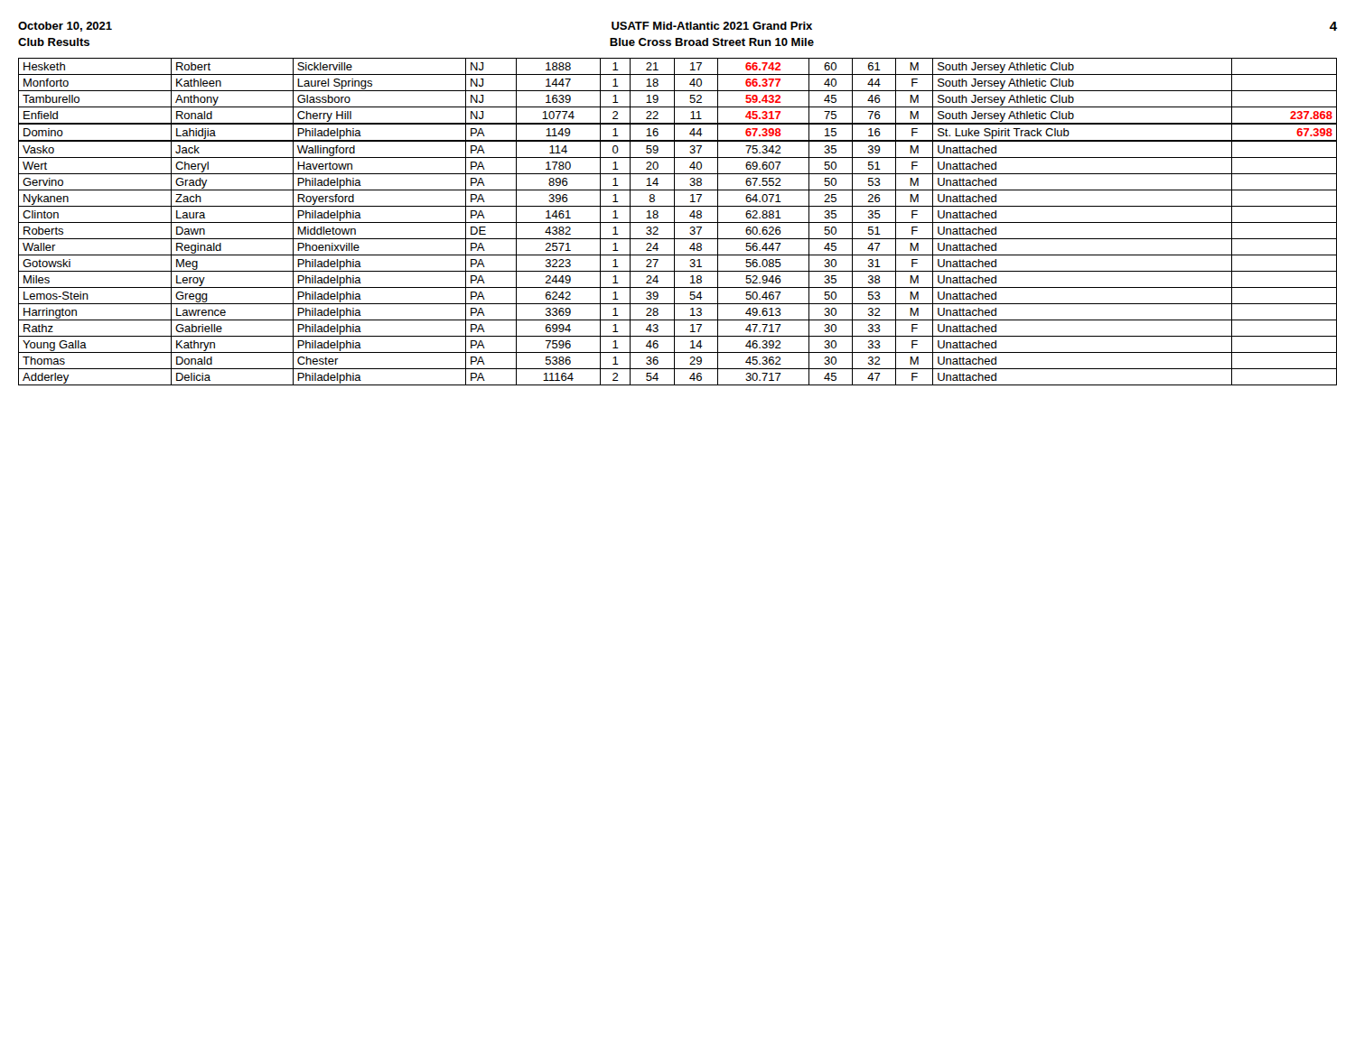October 10, 2021
Club Results
USATF Mid-Atlantic 2021 Grand Prix
Blue Cross Broad Street Run 10 Mile
4
| Hesketh | Robert | Sicklerville | NJ | 1888 | 1 | 21 | 17 | 66.742 | 60 | 61 | M | South Jersey Athletic Club | |
| Monforto | Kathleen | Laurel Springs | NJ | 1447 | 1 | 18 | 40 | 66.377 | 40 | 44 | F | South Jersey Athletic Club | |
| Tamburello | Anthony | Glassboro | NJ | 1639 | 1 | 19 | 52 | 59.432 | 45 | 46 | M | South Jersey Athletic Club | |
| Enfield | Ronald | Cherry Hill | NJ | 10774 | 2 | 22 | 11 | 45.317 | 75 | 76 | M | South Jersey Athletic Club | 237.868 |
| Domino | Lahidjia | Philadelphia | PA | 1149 | 1 | 16 | 44 | 67.398 | 15 | 16 | F | St. Luke Spirit Track Club | 67.398 |
| Vasko | Jack | Wallingford | PA | 114 | 0 | 59 | 37 | 75.342 | 35 | 39 | M | Unattached | |
| Wert | Cheryl | Havertown | PA | 1780 | 1 | 20 | 40 | 69.607 | 50 | 51 | F | Unattached | |
| Gervino | Grady | Philadelphia | PA | 896 | 1 | 14 | 38 | 67.552 | 50 | 53 | M | Unattached | |
| Nykanen | Zach | Royersford | PA | 396 | 1 | 8 | 17 | 64.071 | 25 | 26 | M | Unattached | |
| Clinton | Laura | Philadelphia | PA | 1461 | 1 | 18 | 48 | 62.881 | 35 | 35 | F | Unattached | |
| Roberts | Dawn | Middletown | DE | 4382 | 1 | 32 | 37 | 60.626 | 50 | 51 | F | Unattached | |
| Waller | Reginald | Phoenixville | PA | 2571 | 1 | 24 | 48 | 56.447 | 45 | 47 | M | Unattached | |
| Gotowski | Meg | Philadelphia | PA | 3223 | 1 | 27 | 31 | 56.085 | 30 | 31 | F | Unattached | |
| Miles | Leroy | Philadelphia | PA | 2449 | 1 | 24 | 18 | 52.946 | 35 | 38 | M | Unattached | |
| Lemos-Stein | Gregg | Philadelphia | PA | 6242 | 1 | 39 | 54 | 50.467 | 50 | 53 | M | Unattached | |
| Harrington | Lawrence | Philadelphia | PA | 3369 | 1 | 28 | 13 | 49.613 | 30 | 32 | M | Unattached | |
| Rathz | Gabrielle | Philadelphia | PA | 6994 | 1 | 43 | 17 | 47.717 | 30 | 33 | F | Unattached | |
| Young Galla | Kathryn | Philadelphia | PA | 7596 | 1 | 46 | 14 | 46.392 | 30 | 33 | F | Unattached | |
| Thomas | Donald | Chester | PA | 5386 | 1 | 36 | 29 | 45.362 | 30 | 32 | M | Unattached | |
| Adderley | Delicia | Philadelphia | PA | 11164 | 2 | 54 | 46 | 30.717 | 45 | 47 | F | Unattached | |